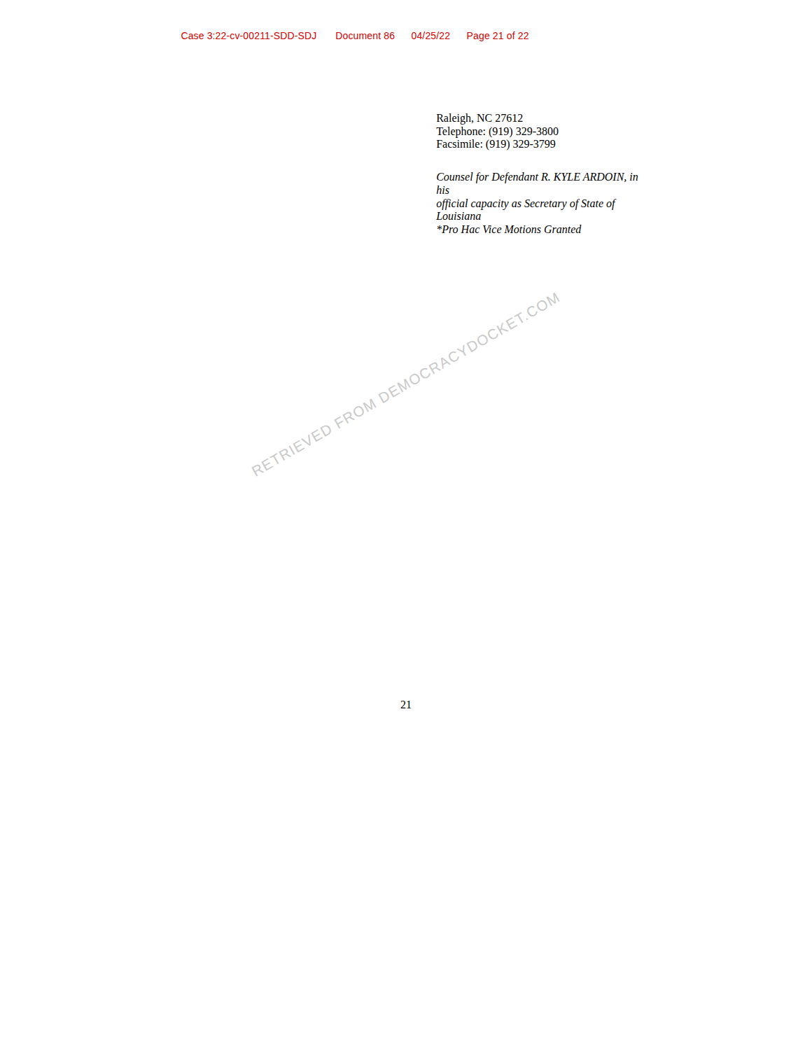Case 3:22-cv-00211-SDD-SDJ Document 86 04/25/22 Page 21 of 22
RETRIEVED FROM DEMOCRACYDOCKET.COM
Raleigh, NC 27612
Telephone: (919) 329-3800
Facsimile: (919) 329-3799
Counsel for Defendant R. KYLE ARDOIN, in his
official capacity as Secretary of State of Louisiana
*Pro Hac Vice Motions Granted
21